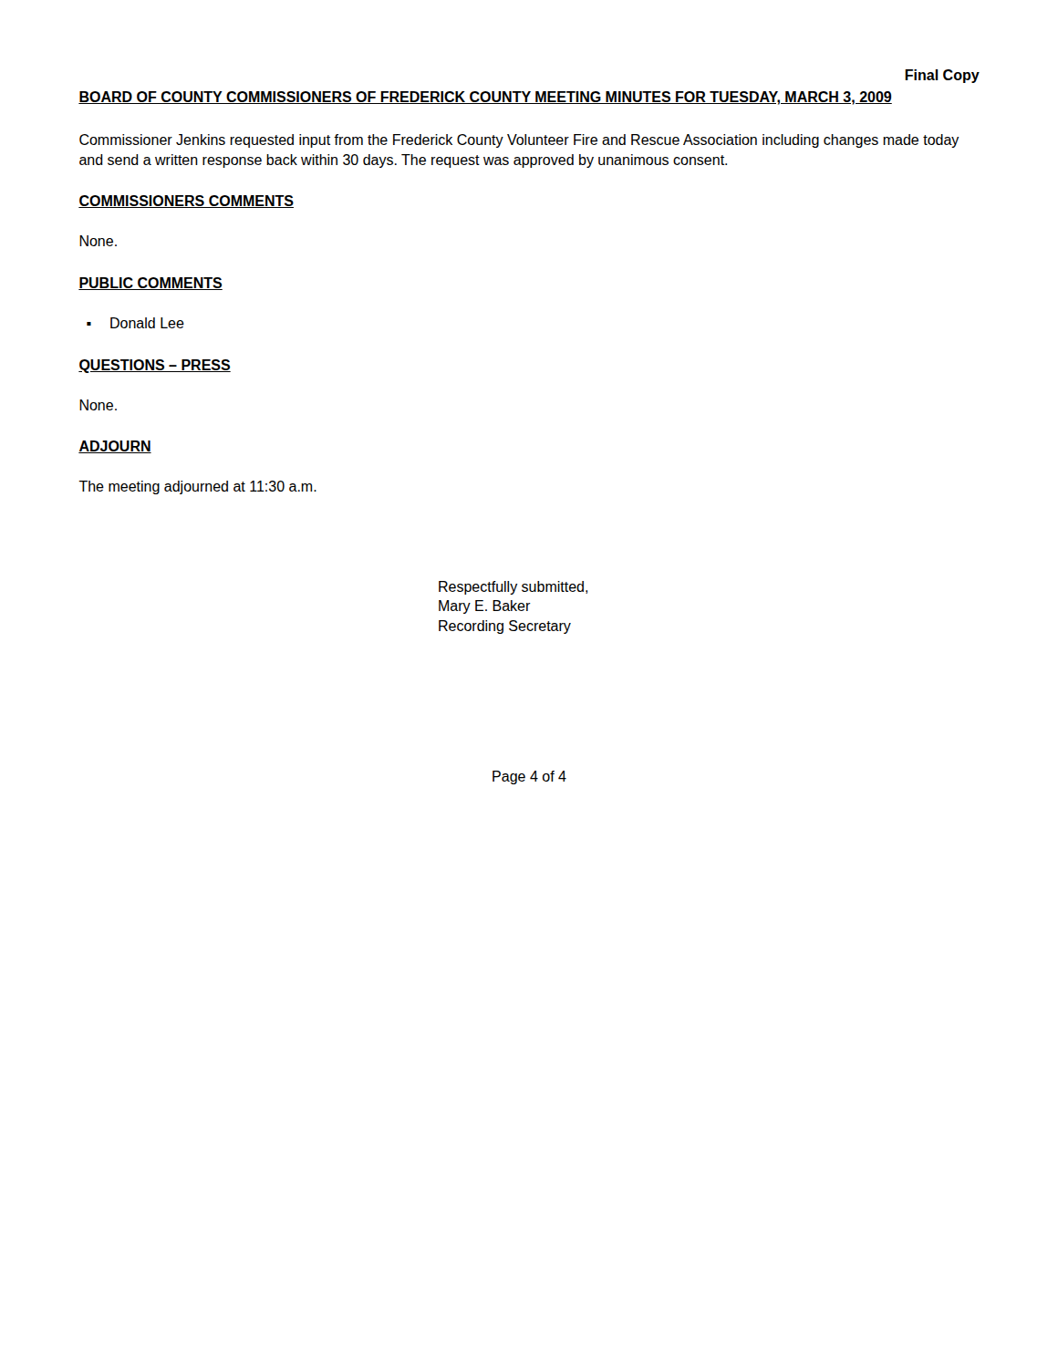Final Copy
BOARD OF COUNTY COMMISSIONERS OF FREDERICK COUNTY MEETING MINUTES FOR TUESDAY, MARCH 3, 2009
Commissioner Jenkins requested input from the Frederick County Volunteer Fire and Rescue Association including changes made today and send a written response back within 30 days. The request was approved by unanimous consent.
COMMISSIONERS COMMENTS
None.
PUBLIC COMMENTS
Donald Lee
QUESTIONS – PRESS
None.
ADJOURN
The meeting adjourned at 11:30 a.m.
Respectfully submitted,
Mary E. Baker
Recording Secretary
Page 4 of 4